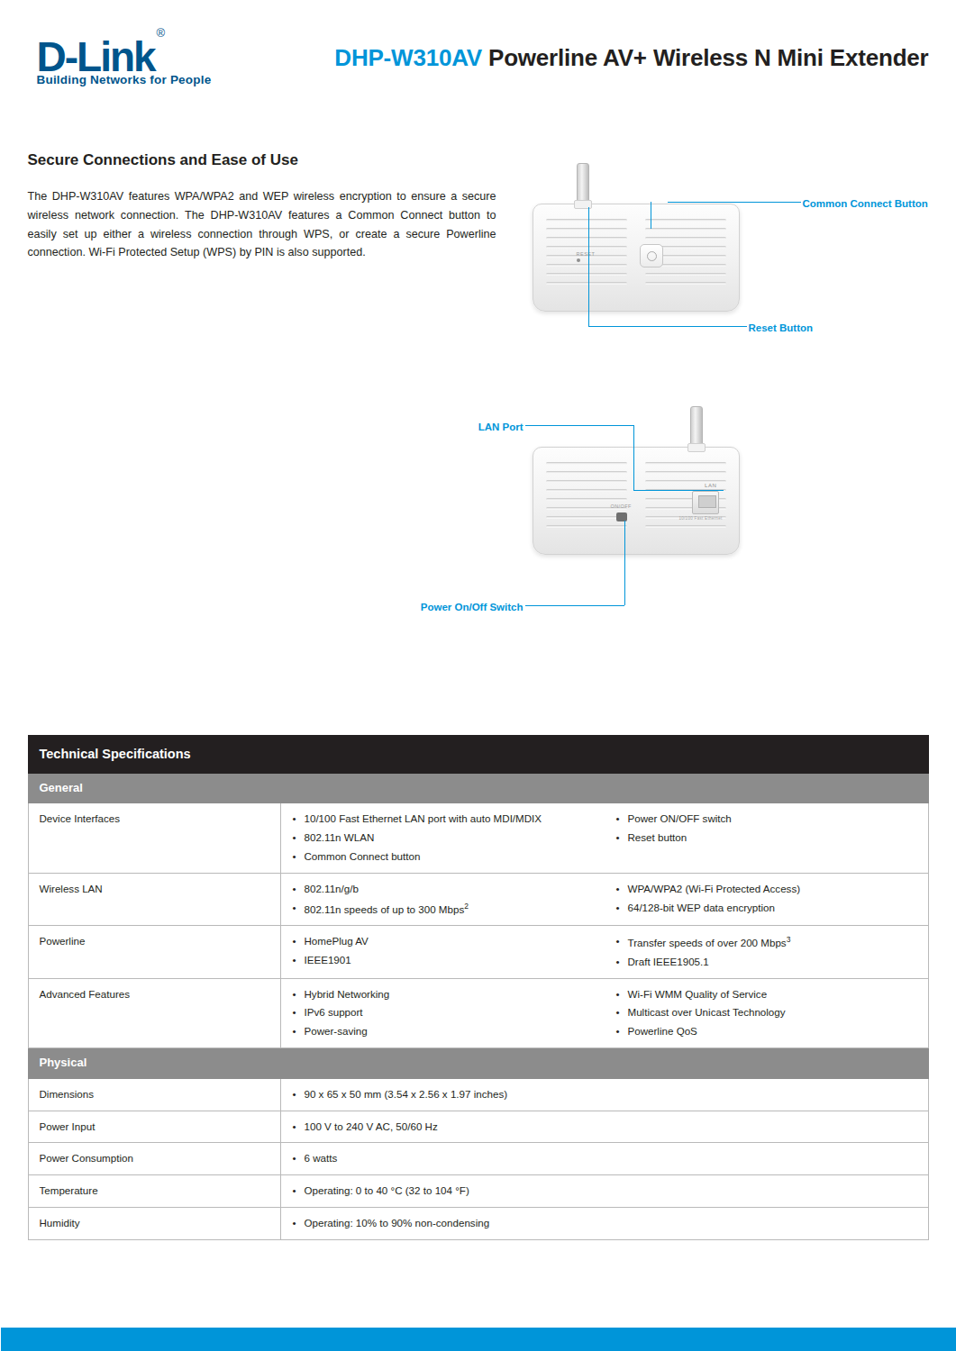D-Link®
Building Networks for People
DHP-W310AV Powerline AV+ Wireless N Mini Extender
Secure Connections and Ease of Use
The DHP-W310AV features WPA/WPA2 and WEP wireless encryption to ensure a secure wireless network connection. The DHP-W310AV features a Common Connect button to easily set up either a wireless connection through WPS, or create a secure Powerline connection. Wi-Fi Protected Setup (WPS) by PIN is also supported.
RESET
LAN
10/100 Fast Ethernet
ON/OFF
Common Connect Button
Reset Button
LAN Port
Power On/Off Switch
| Technical Specifications |
| --- |
| General |
| Device Interfaces | 10/100 Fast Ethernet LAN port with auto MDI/MDIX 802.11n WLAN Common Connect button Power ON/OFF switch Reset button |
| Wireless LAN | 802.11n/g/b 802.11n speeds of up to 300 Mbps 2 WPA/WPA2 (Wi-Fi Protected Access) 64/128-bit WEP data encryption |
| Powerline | HomePlug AV IEEE1901 Transfer speeds of over 200 Mbps 3 Draft IEEE1905.1 |
| Advanced Features | Hybrid Networking IPv6 support Power-saving Wi-Fi WMM Quality of Service Multicast over Unicast Technology Powerline QoS |
| Physical |
| Dimensions | 90 x 65 x 50 mm (3.54 x 2.56 x 1.97 inches) |
| Power Input | 100 V to 240 V AC, 50/60 Hz |
| Power Consumption | 6 watts |
| Temperature | Operating: 0 to 40 °C (32 to 104 °F) |
| Humidity | Operating: 10% to 90% non-condensing |